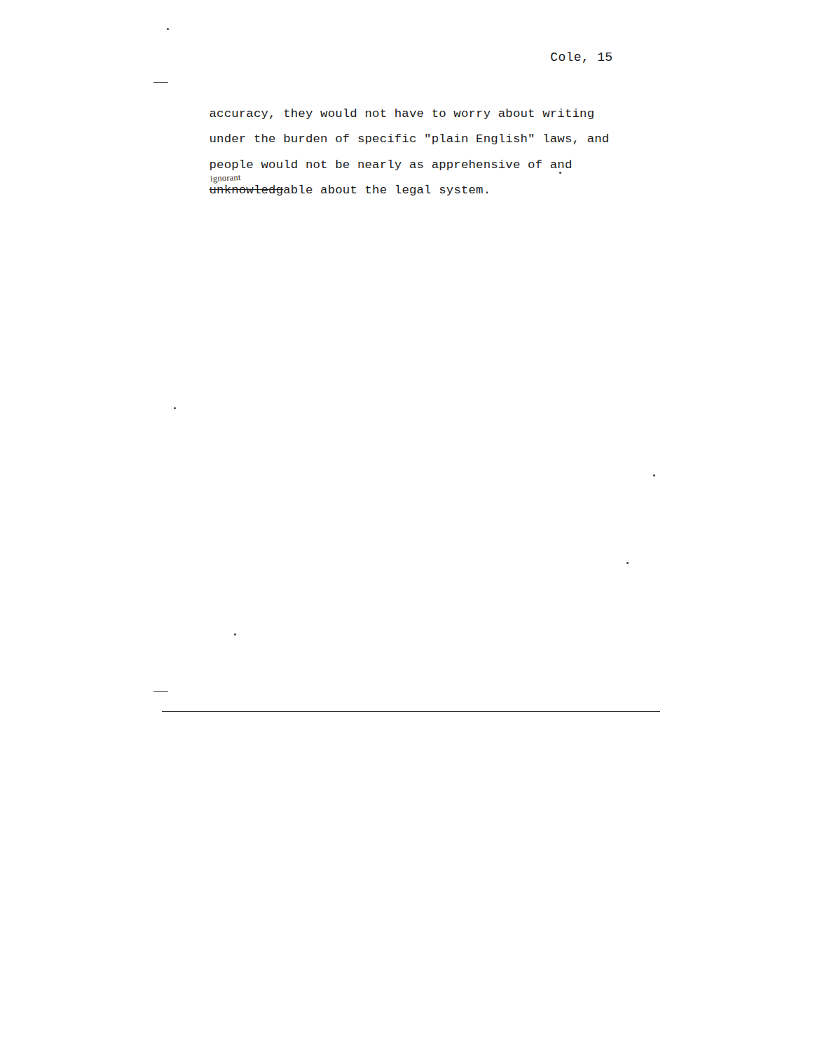Cole, 15
accuracy, they would not have to worry about writing under the burden of specific "plain English" laws, and people would not be nearly as apprehensive of and ignorant unknowledgable about the legal system.